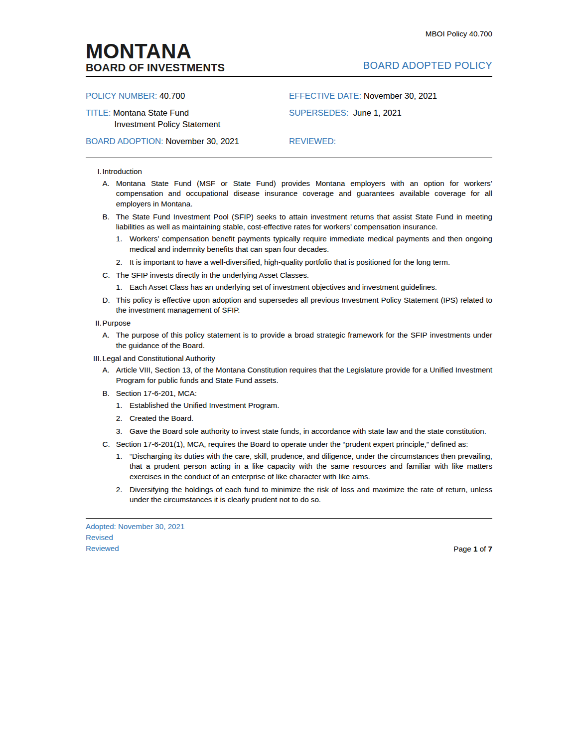MBOI Policy 40.700
MONTANA
BOARD OF INVESTMENTS
BOARD ADOPTED POLICY
| POLICY NUMBER: 40.700 | EFFECTIVE DATE: November 30, 2021 |
| TITLE: Montana State Fund Investment Policy Statement | SUPERSEDES: June 1, 2021 |
| BOARD ADOPTION: November 30, 2021 | REVIEWED: |
Introduction
Montana State Fund (MSF or State Fund) provides Montana employers with an option for workers’ compensation and occupational disease insurance coverage and guarantees available coverage for all employers in Montana.
The State Fund Investment Pool (SFIP) seeks to attain investment returns that assist State Fund in meeting liabilities as well as maintaining stable, cost-effective rates for workers’ compensation insurance.
Workers’ compensation benefit payments typically require immediate medical payments and then ongoing medical and indemnity benefits that can span four decades.
It is important to have a well-diversified, high-quality portfolio that is positioned for the long term.
The SFIP invests directly in the underlying Asset Classes.
Each Asset Class has an underlying set of investment objectives and investment guidelines.
This policy is effective upon adoption and supersedes all previous Investment Policy Statement (IPS) related to the investment management of SFIP.
Purpose
The purpose of this policy statement is to provide a broad strategic framework for the SFIP investments under the guidance of the Board.
Legal and Constitutional Authority
Article VIII, Section 13, of the Montana Constitution requires that the Legislature provide for a Unified Investment Program for public funds and State Fund assets.
Section 17-6-201, MCA:
Established the Unified Investment Program.
Created the Board.
Gave the Board sole authority to invest state funds, in accordance with state law and the state constitution.
Section 17-6-201(1), MCA, requires the Board to operate under the “prudent expert principle,” defined as:
“Discharging its duties with the care, skill, prudence, and diligence, under the circumstances then prevailing, that a prudent person acting in a like capacity with the same resources and familiar with like matters exercises in the conduct of an enterprise of like character with like aims.
Diversifying the holdings of each fund to minimize the risk of loss and maximize the rate of return, unless under the circumstances it is clearly prudent not to do so.
Adopted: November 30, 2021
Revised
Reviewed
Page 1 of 7